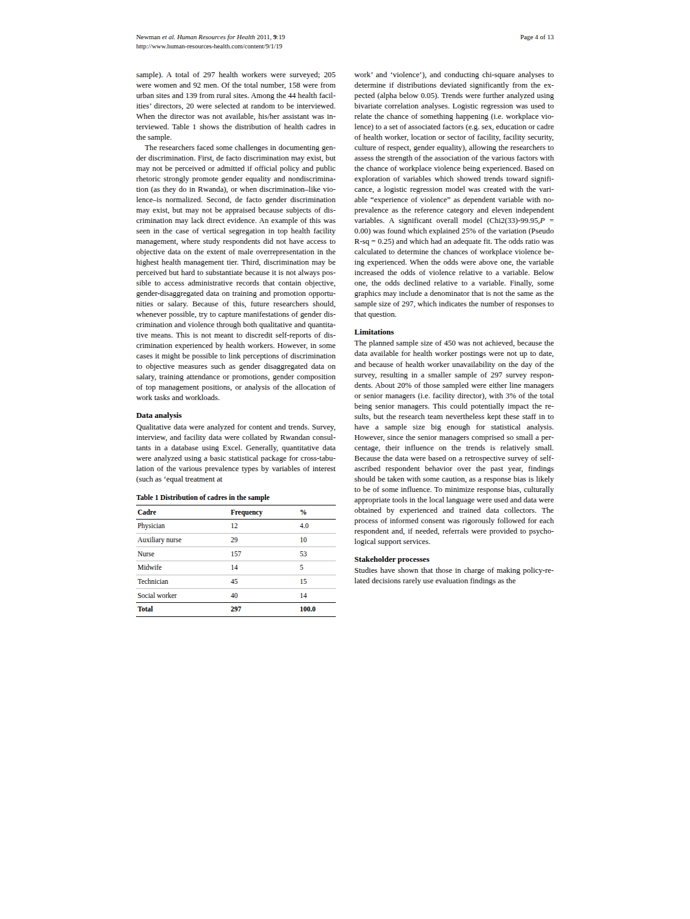Newman et al. Human Resources for Health 2011, 9:19
http://www.human-resources-health.com/content/9/1/19
Page 4 of 13
sample). A total of 297 health workers were surveyed; 205 were women and 92 men. Of the total number, 158 were from urban sites and 139 from rural sites. Among the 44 health facilities’ directors, 20 were selected at random to be interviewed. When the director was not available, his/her assistant was interviewed. Table 1 shows the distribution of health cadres in the sample.
The researchers faced some challenges in documenting gender discrimination. First, de facto discrimination may exist, but may not be perceived or admitted if official policy and public rhetoric strongly promote gender equality and nondiscrimination (as they do in Rwanda), or when discrimination–like violence–is normalized. Second, de facto gender discrimination may exist, but may not be appraised because subjects of discrimination may lack direct evidence. An example of this was seen in the case of vertical segregation in top health facility management, where study respondents did not have access to objective data on the extent of male overrepresentation in the highest health management tier. Third, discrimination may be perceived but hard to substantiate because it is not always possible to access administrative records that contain objective, gender-disaggregated data on training and promotion opportunities or salary. Because of this, future researchers should, whenever possible, try to capture manifestations of gender discrimination and violence through both qualitative and quantitative means. This is not meant to discredit self-reports of discrimination experienced by health workers. However, in some cases it might be possible to link perceptions of discrimination to objective measures such as gender disaggregated data on salary, training attendance or promotions, gender composition of top management positions, or analysis of the allocation of work tasks and workloads.
Data analysis
Qualitative data were analyzed for content and trends. Survey, interview, and facility data were collated by Rwandan consultants in a database using Excel. Generally, quantitative data were analyzed using a basic statistical package for cross-tabulation of the various prevalence types by variables of interest (such as ‘equal treatment at
Table 1 Distribution of cadres in the sample
| Cadre | Frequency | % |
| --- | --- | --- |
| Physician | 12 | 4.0 |
| Auxiliary nurse | 29 | 10 |
| Nurse | 157 | 53 |
| Midwife | 14 | 5 |
| Technician | 45 | 15 |
| Social worker | 40 | 14 |
| Total | 297 | 100.0 |
work’ and ‘violence’), and conducting chi-square analyses to determine if distributions deviated significantly from the expected (alpha below 0.05). Trends were further analyzed using bivariate correlation analyses. Logistic regression was used to relate the chance of something happening (i.e. workplace violence) to a set of associated factors (e.g. sex, education or cadre of health worker, location or sector of facility, facility security, culture of respect, gender equality), allowing the researchers to assess the strength of the association of the various factors with the chance of workplace violence being experienced. Based on exploration of variables which showed trends toward significance, a logistic regression model was created with the variable “experience of violence” as dependent variable with no-prevalence as the reference category and eleven independent variables. A significant overall model (Chi2(33)-99.95,P = 0.00) was found which explained 25% of the variation (Pseudo R-sq = 0.25) and which had an adequate fit. The odds ratio was calculated to determine the chances of workplace violence being experienced. When the odds were above one, the variable increased the odds of violence relative to a variable. Below one, the odds declined relative to a variable. Finally, some graphics may include a denominator that is not the same as the sample size of 297, which indicates the number of responses to that question.
Limitations
The planned sample size of 450 was not achieved, because the data available for health worker postings were not up to date, and because of health worker unavailability on the day of the survey, resulting in a smaller sample of 297 survey respondents. About 20% of those sampled were either line managers or senior managers (i.e. facility director), with 3% of the total being senior managers. This could potentially impact the results, but the research team nevertheless kept these staff in to have a sample size big enough for statistical analysis. However, since the senior managers comprised so small a percentage, their influence on the trends is relatively small. Because the data were based on a retrospective survey of self-ascribed respondent behavior over the past year, findings should be taken with some caution, as a response bias is likely to be of some influence. To minimize response bias, culturally appropriate tools in the local language were used and data were obtained by experienced and trained data collectors. The process of informed consent was rigorously followed for each respondent and, if needed, referrals were provided to psychological support services.
Stakeholder processes
Studies have shown that those in charge of making policy-related decisions rarely use evaluation findings as the